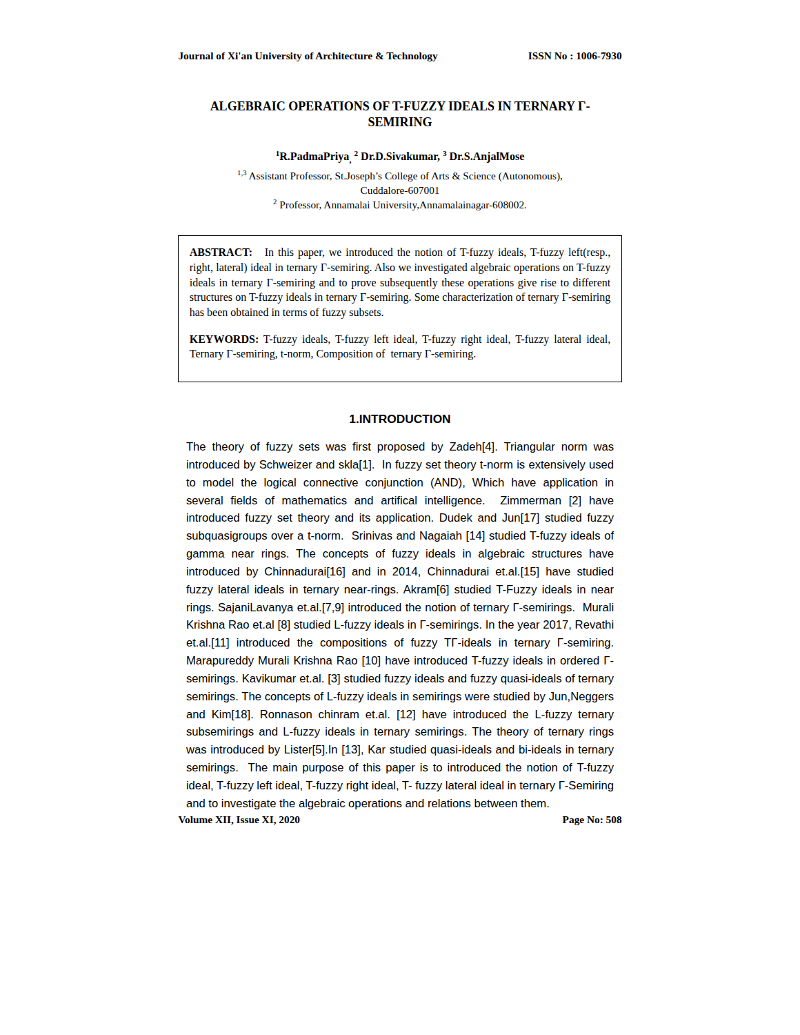Journal of Xi'an University of Architecture & Technology ISSN No : 1006-7930
ALGEBRAIC OPERATIONS OF T-FUZZY IDEALS IN TERNARY Γ-SEMIRING
1R.PadmaPriya, 2 Dr.D.Sivakumar, 3 Dr.S.AnjalMose
1,3 Assistant Professor, St.Joseph’s College of Arts & Science (Autonomous),
Cuddalore-607001
2 Professor, Annamalai University,Annamalainagar-608002.
ABSTRACT: In this paper, we introduced the notion of T-fuzzy ideals, T-fuzzy left(resp., right, lateral) ideal in ternary Γ-semiring. Also we investigated algebraic operations on T-fuzzy ideals in ternary Γ-semiring and to prove subsequently these operations give rise to different structures on T-fuzzy ideals in ternary Γ-semiring. Some characterization of ternary Γ-semiring has been obtained in terms of fuzzy subsets.
KEYWORDS: T-fuzzy ideals, T-fuzzy left ideal, T-fuzzy right ideal, T-fuzzy lateral ideal, Ternary Γ-semiring, t-norm, Composition of ternary Γ-semiring.
1.INTRODUCTION
The theory of fuzzy sets was first proposed by Zadeh[4]. Triangular norm was introduced by Schweizer and skla[1]. In fuzzy set theory t-norm is extensively used to model the logical connective conjunction (AND), Which have application in several fields of mathematics and artifical intelligence. Zimmerman [2] have introduced fuzzy set theory and its application. Dudek and Jun[17] studied fuzzy subquasigroups over a t-norm. Srinivas and Nagaiah [14] studied T-fuzzy ideals of gamma near rings. The concepts of fuzzy ideals in algebraic structures have introduced by Chinnadurai[16] and in 2014, Chinnadurai et.al.[15] have studied fuzzy lateral ideals in ternary near-rings. Akram[6] studied T-Fuzzy ideals in near rings. SajaniLavanya et.al.[7,9] introduced the notion of ternary Γ-semirings. Murali Krishna Rao et.al [8] studied L-fuzzy ideals in Γ-semirings. In the year 2017, Revathi et.al.[11] introduced the compositions of fuzzy TΓ-ideals in ternary Γ-semiring. Marapureddy Murali Krishna Rao [10] have introduced T-fuzzy ideals in ordered Γ-semirings. Kavikumar et.al. [3] studied fuzzy ideals and fuzzy quasi-ideals of ternary semirings. The concepts of L-fuzzy ideals in semirings were studied by Jun,Neggers and Kim[18]. Ronnason chinram et.al. [12] have introduced the L-fuzzy ternary subsemirings and L-fuzzy ideals in ternary semirings. The theory of ternary rings was introduced by Lister[5].In [13], Kar studied quasi-ideals and bi-ideals in ternary semirings. The main purpose of this paper is to introduced the notion of T-fuzzy ideal, T-fuzzy left ideal, T-fuzzy right ideal, T- fuzzy lateral ideal in ternary Γ-Semiring and to investigate the algebraic operations and relations between them.
Volume XII, Issue XI, 2020 Page No: 508